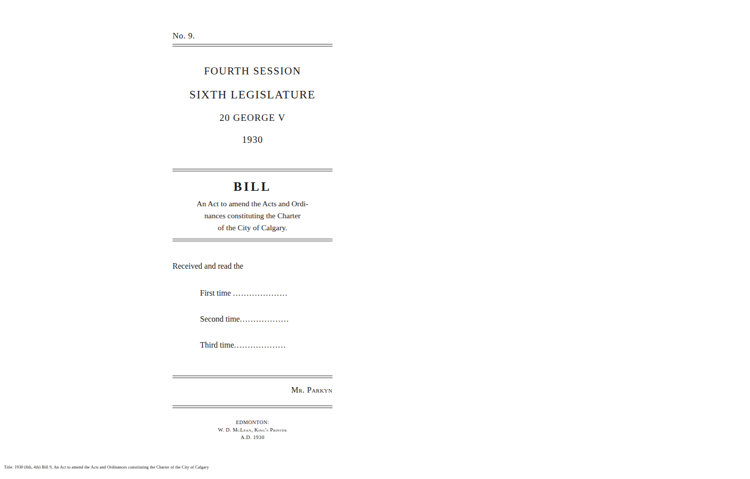No. 9.
FOURTH SESSION
SIXTH LEGISLATURE
20 GEORGE V
1930
BILL
An Act to amend the Acts and Ordi-
nances constituting the Charter
of the City of Calgary.
Received and read the
First time ....................
Second time..................
Third time...................
Mr. Parkyn
EDMONTON:
W. D. McLean, King's Printer
A.D. 1930
Title: 1930 (6th, 4th) Bill 9, An Act to amend the Acts and Ordinances constituting the Charter of the City of Calgary